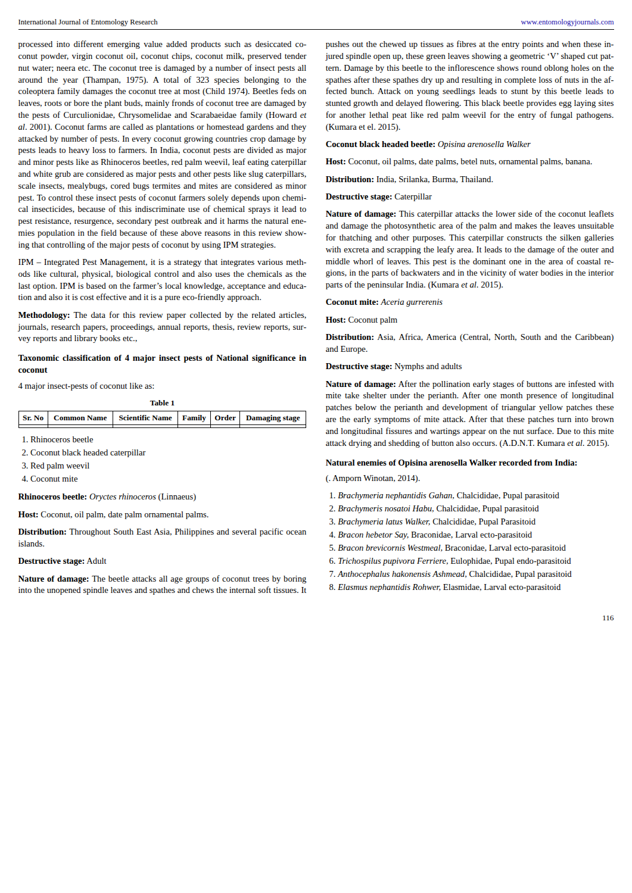International Journal of Entomology Research www.entomologyjournals.com
processed into different emerging value added products such as desiccated coconut powder, virgin coconut oil, coconut chips, coconut milk, preserved tender nut water; neera etc. The coconut tree is damaged by a number of insect pests all around the year (Thampan, 1975). A total of 323 species belonging to the coleoptera family damages the coconut tree at most (Child 1974). Beetles feds on leaves, roots or bore the plant buds, mainly fronds of coconut tree are damaged by the pests of Curculionidae, Chrysomelidae and Scarabaeidae family (Howard et al. 2001). Coconut farms are called as plantations or homestead gardens and they attacked by number of pests. In every coconut growing countries crop damage by pests leads to heavy loss to farmers. In India, coconut pests are divided as major and minor pests like as Rhinoceros beetles, red palm weevil, leaf eating caterpillar and white grub are considered as major pests and other pests like slug caterpillars, scale insects, mealybugs, cored bugs termites and mites are considered as minor pest. To control these insect pests of coconut farmers solely depends upon chemical insecticides, because of this indiscriminate use of chemical sprays it lead to pest resistance, resurgence, secondary pest outbreak and it harms the natural enemies population in the field because of these above reasons in this review showing that controlling of the major pests of coconut by using IPM strategies.
IPM – Integrated Pest Management, it is a strategy that integrates various methods like cultural, physical, biological control and also uses the chemicals as the last option. IPM is based on the farmer’s local knowledge, acceptance and education and also it is cost effective and it is a pure eco-friendly approach.
Methodology: The data for this review paper collected by the related articles, journals, research papers, proceedings, annual reports, thesis, review reports, survey reports and library books etc.,
Taxonomic classification of 4 major insect pests of National significance in coconut
4 major insect-pests of coconut like as:
Table 1
| Sr. No | Common Name | Scientific Name | Family | Order | Damaging stage |
| --- | --- | --- | --- | --- | --- |
Rhinoceros beetle
Coconut black headed caterpillar
Red palm weevil
Coconut mite
Rhinoceros beetle: Oryctes rhinoceros (Linnaeus)
Host: Coconut, oil palm, date palm ornamental palms.
Distribution: Throughout South East Asia, Philippines and several pacific ocean islands.
Destructive stage: Adult
Nature of damage: The beetle attacks all age groups of coconut trees by boring into the unopened spindle leaves and spathes and chews the internal soft tissues. It pushes out the chewed up tissues as fibres at the entry points and when these injured spindle open up, these green leaves showing a geometric ‘V’ shaped cut pattern. Damage by this beetle to the inflorescence shows round oblong holes on the spathes after these spathes dry up and resulting in complete loss of nuts in the affected bunch. Attack on young seedlings leads to stunt by this beetle leads to stunted growth and delayed flowering. This black beetle provides egg laying sites for another lethal peat like red palm weevil for the entry of fungal pathogens. (Kumara et el. 2015).
Coconut black headed beetle: Opisina arenosella Walker
Host: Coconut, oil palms, date palms, betel nuts, ornamental palms, banana.
Distribution: India, Srilanka, Burma, Thailand.
Destructive stage: Caterpillar
Nature of damage: This caterpillar attacks the lower side of the coconut leaflets and damage the photosynthetic area of the palm and makes the leaves unsuitable for thatching and other purposes. This caterpillar constructs the silken galleries with excreta and scrapping the leafy area. It leads to the damage of the outer and middle whorl of leaves. This pest is the dominant one in the area of coastal regions, in the parts of backwaters and in the vicinity of water bodies in the interior parts of the peninsular India. (Kumara et al. 2015).
Coconut mite: Aceria gurrerenis
Host: Coconut palm
Distribution: Asia, Africa, America (Central, North, South and the Caribbean) and Europe.
Destructive stage: Nymphs and adults
Nature of damage: After the pollination early stages of buttons are infested with mite take shelter under the perianth. After one month presence of longitudinal patches below the perianth and development of triangular yellow patches these are the early symptoms of mite attack. After that these patches turn into brown and longitudinal fissures and wartings appear on the nut surface. Due to this mite attack drying and shedding of button also occurs. (A.D.N.T. Kumara et al. 2015).
Natural enemies of Opisina arenosella Walker recorded from India:
(. Amporn Winotan, 2014).
Brachymeria nephantidis Gahan, Chalcididae, Pupal parasitoid
Brachymeris nosatoi Habu, Chalcididae, Pupal parasitoid
Brachymeria latus Walker, Chalcididae, Pupal Parasitoid
Bracon hebetor Say, Braconidae, Larval ecto-parasitoid
Bracon brevicornis Westmeal, Braconidae, Larval ecto-parasitoid
Trichospilus pupivora Ferriere, Eulophidae, Pupal endo-parasitoid
Anthocephalus hakonensis Ashmead, Chalcididae, Pupal parasitoid
Elasmus nephantidis Rohwer, Elasmidae, Larval ecto-parasitoid
116